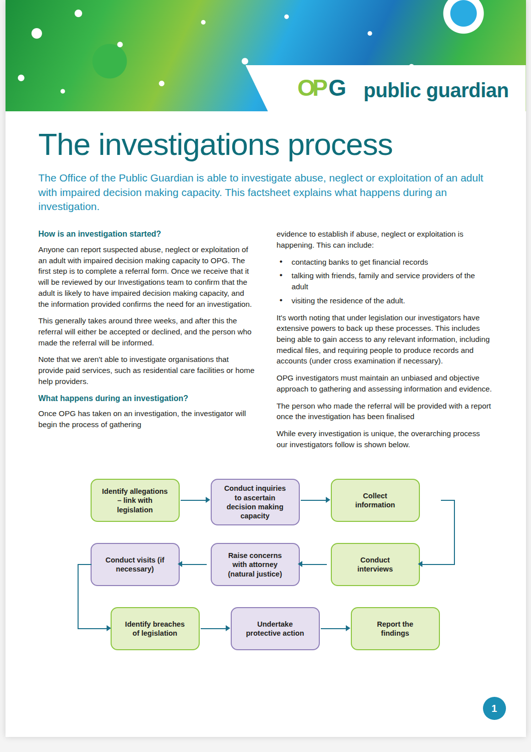OPG
public guardian
The investigations process
The Office of the Public Guardian is able to investigate abuse, neglect or exploitation of an adult with impaired decision making capacity. This factsheet explains what happens during an investigation.
How is an investigation started?
Anyone can report suspected abuse, neglect or exploitation of an adult with impaired decision making capacity to OPG. The first step is to complete a referral form. Once we receive that it will be reviewed by our Investigations team to confirm that the adult is likely to have impaired decision making capacity, and the information provided confirms the need for an investigation.
This generally takes around three weeks, and after this the referral will either be accepted or declined, and the person who made the referral will be informed.
Note that we aren't able to investigate organisations that provide paid services, such as residential care facilities or home help providers.
What happens during an investigation?
Once OPG has taken on an investigation, the investigator will begin the process of gathering
evidence to establish if abuse, neglect or exploitation is happening. This can include:
contacting banks to get financial records
talking with friends, family and service providers of the adult
visiting the residence of the adult.
It's worth noting that under legislation our investigators have extensive powers to back up these processes. This includes being able to gain access to any relevant information, including medical files, and requiring people to produce records and accounts (under cross examination if necessary).
OPG investigators must maintain an unbiased and objective approach to gathering and assessing information and evidence.
The person who made the referral will be provided with a report once the investigation has been finalised
While every investigation is unique, the overarching process our investigators follow is shown below.
Identify allegations
– link with
legislation
Conduct inquiries
to ascertain
decision making
capacity
Collect
information
Conduct
interviews
Raise concerns
with attorney
(natural justice)
Conduct visits (if
necessary)
Identify breaches
of legislation
Undertake
protective action
Report the
findings
1